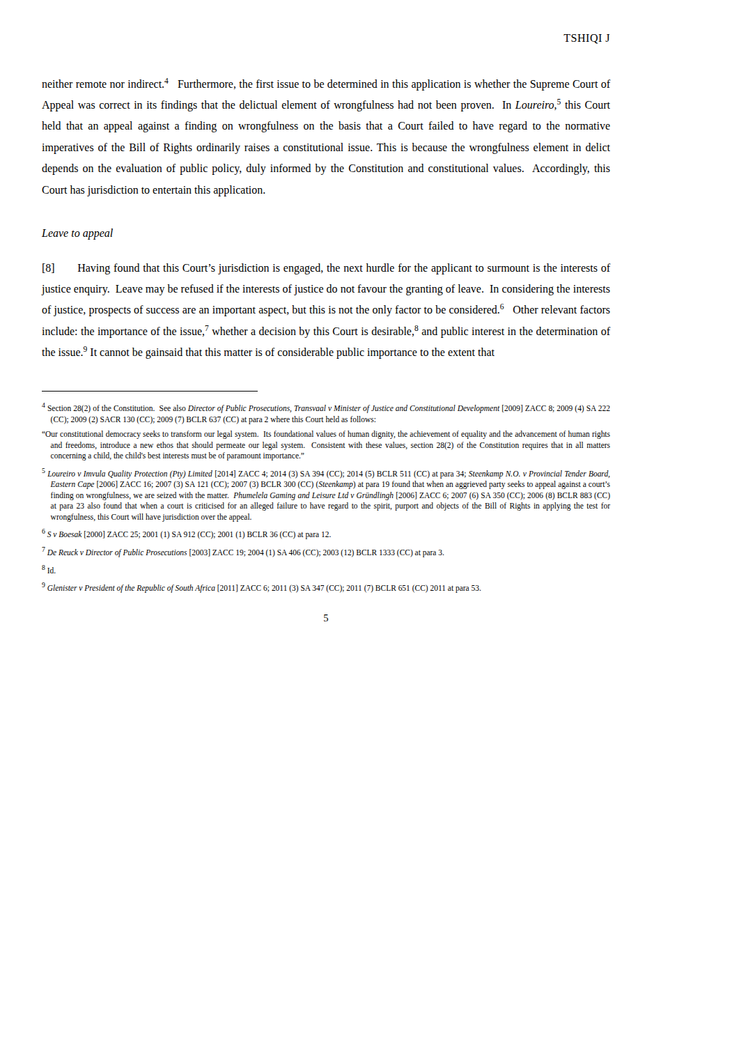TSHIQI J
neither remote nor indirect.4 Furthermore, the first issue to be determined in this application is whether the Supreme Court of Appeal was correct in its findings that the delictual element of wrongfulness had not been proven. In Loureiro,5 this Court held that an appeal against a finding on wrongfulness on the basis that a Court failed to have regard to the normative imperatives of the Bill of Rights ordinarily raises a constitutional issue. This is because the wrongfulness element in delict depends on the evaluation of public policy, duly informed by the Constitution and constitutional values. Accordingly, this Court has jurisdiction to entertain this application.
Leave to appeal
[8] Having found that this Court’s jurisdiction is engaged, the next hurdle for the applicant to surmount is the interests of justice enquiry. Leave may be refused if the interests of justice do not favour the granting of leave. In considering the interests of justice, prospects of success are an important aspect, but this is not the only factor to be considered.6 Other relevant factors include: the importance of the issue,7 whether a decision by this Court is desirable,8 and public interest in the determination of the issue.9 It cannot be gainsaid that this matter is of considerable public importance to the extent that
4 Section 28(2) of the Constitution. See also Director of Public Prosecutions, Transvaal v Minister of Justice and Constitutional Development [2009] ZACC 8; 2009 (4) SA 222 (CC); 2009 (2) SACR 130 (CC); 2009 (7) BCLR 637 (CC) at para 2 where this Court held as follows:
“Our constitutional democracy seeks to transform our legal system. Its foundational values of human dignity, the achievement of equality and the advancement of human rights and freedoms, introduce a new ethos that should permeate our legal system. Consistent with these values, section 28(2) of the Constitution requires that in all matters concerning a child, the child's best interests must be of paramount importance.”
5 Loureiro v Imvula Quality Protection (Pty) Limited [2014] ZACC 4; 2014 (3) SA 394 (CC); 2014 (5) BCLR 511 (CC) at para 34; Steenkamp N.O. v Provincial Tender Board, Eastern Cape [2006] ZACC 16; 2007 (3) SA 121 (CC); 2007 (3) BCLR 300 (CC) (Steenkamp) at para 19 found that when an aggrieved party seeks to appeal against a court’s finding on wrongfulness, we are seized with the matter. Phumelela Gaming and Leisure Ltd v Gründlingh [2006] ZACC 6; 2007 (6) SA 350 (CC); 2006 (8) BCLR 883 (CC) at para 23 also found that when a court is criticised for an alleged failure to have regard to the spirit, purport and objects of the Bill of Rights in applying the test for wrongfulness, this Court will have jurisdiction over the appeal.
6 S v Boesak [2000] ZACC 25; 2001 (1) SA 912 (CC); 2001 (1) BCLR 36 (CC) at para 12.
7 De Reuck v Director of Public Prosecutions [2003] ZACC 19; 2004 (1) SA 406 (CC); 2003 (12) BCLR 1333 (CC) at para 3.
8 Id.
9 Glenister v President of the Republic of South Africa [2011] ZACC 6; 2011 (3) SA 347 (CC); 2011 (7) BCLR 651 (CC) 2011 at para 53.
5